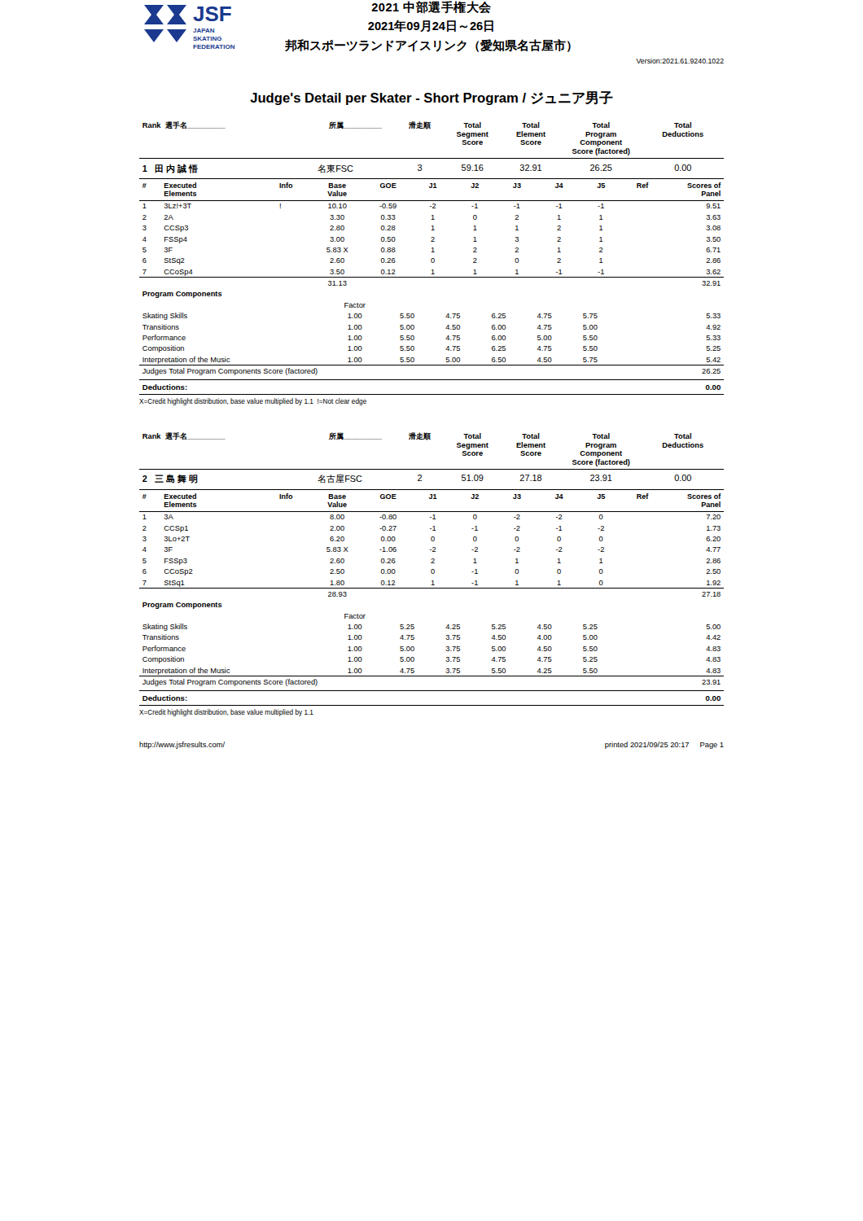JSF JAPAN SKATING FEDERATION
2021 中部選手権大会
2021年09月24日～26日
邦和スポーツランドアイスリンク（愛知県名古屋市）
Version:2021.61.9240.1022
Judge's Detail per Skater - Short Program / ジュニア男子
| Rank 選手名_________ | 所属_________ | 滑走順 | Total Segment Score | Total Element Score | Total Program Component Score (factored) | Total Deductions |
| --- | --- | --- | --- | --- | --- | --- |
| 1 田 内 誠 悟 | 名東FSC | 3 | 59.16 | 32.91 | 26.25 | 0.00 |
| # | Executed Elements | Info | Base Value | GOE | J1 | J2 | J3 | J4 | J5 | Ref | Scores of Panel |
| --- | --- | --- | --- | --- | --- | --- | --- | --- | --- | --- | --- |
| 1 | 3Lz!+3T | ! | 10.10 | -0.59 | -2 | -1 | -1 | -1 | -1 | | 9.51 |
| 2 | 2A | | 3.30 | 0.33 | 1 | 0 | 2 | 1 | 1 | | 3.63 |
| 3 | CCSp3 | | 2.80 | 0.28 | 1 | 1 | 1 | 2 | 1 | | 3.08 |
| 4 | FSSp4 | | 3.00 | 0.50 | 2 | 1 | 3 | 2 | 1 | | 3.50 |
| 5 | 3F | | 5.83 X | 0.88 | 1 | 2 | 2 | 1 | 2 | | 6.71 |
| 6 | StSq2 | | 2.60 | 0.26 | 0 | 2 | 0 | 2 | 1 | | 2.86 |
| 7 | CCoSp4 | | 3.50 | 0.12 | 1 | 1 | 1 | -1 | -1 | | 3.62 |
| | | | 31.13 | | | | | | | | 32.91 |
| Program Components | |
| | Factor | | | | | | | |
| Skating Skills | 1.00 | 5.50 | 4.75 | 6.25 | 4.75 | 5.75 | | 5.33 |
| Transitions | 1.00 | 5.00 | 4.50 | 6.00 | 4.75 | 5.00 | | 4.92 |
| Performance | 1.00 | 5.50 | 4.75 | 6.00 | 5.00 | 5.50 | | 5.33 |
| Composition | 1.00 | 5.50 | 4.75 | 6.25 | 4.75 | 5.50 | | 5.25 |
| Interpretation of the Music | 1.00 | 5.50 | 5.00 | 6.50 | 4.50 | 5.75 | | 5.42 |
| Judges Total Program Components Score (factored) | | | 26.25 |
Deductions: 0.00
X=Credit highlight distribution, base value multiplied by 1.1 !=Not clear edge
| Rank 選手名_________ | 所属_________ | 滑走順 | Total Segment Score | Total Element Score | Total Program Component Score (factored) | Total Deductions |
| --- | --- | --- | --- | --- | --- | --- |
| 2 三 島 舞 明 | 名古屋FSC | 2 | 51.09 | 27.18 | 23.91 | 0.00 |
| # | Executed Elements | Info | Base Value | GOE | J1 | J2 | J3 | J4 | J5 | Ref | Scores of Panel |
| --- | --- | --- | --- | --- | --- | --- | --- | --- | --- | --- | --- |
| 1 | 3A | | 8.00 | -0.80 | -1 | 0 | -2 | -2 | 0 | | 7.20 |
| 2 | CCSp1 | | 2.00 | -0.27 | -1 | -1 | -2 | -1 | -2 | | 1.73 |
| 3 | 3Lo+2T | | 6.20 | 0.00 | 0 | 0 | 0 | 0 | 0 | | 6.20 |
| 4 | 3F | | 5.83 X | -1.06 | -2 | -2 | -2 | -2 | -2 | | 4.77 |
| 5 | FSSp3 | | 2.60 | 0.26 | 2 | 1 | 1 | 1 | 1 | | 2.86 |
| 6 | CCoSp2 | | 2.50 | 0.00 | 0 | -1 | 0 | 0 | 0 | | 2.50 |
| 7 | StSq1 | | 1.80 | 0.12 | 1 | -1 | 1 | 1 | 0 | | 1.92 |
| | | | 28.93 | | | | | | | | 27.18 |
| Program Components | |
| | Factor | | | | | | | |
| Skating Skills | 1.00 | 5.25 | 4.25 | 5.25 | 4.50 | 5.25 | | 5.00 |
| Transitions | 1.00 | 4.75 | 3.75 | 4.50 | 4.00 | 5.00 | | 4.42 |
| Performance | 1.00 | 5.00 | 3.75 | 5.00 | 4.50 | 5.50 | | 4.83 |
| Composition | 1.00 | 5.00 | 3.75 | 4.75 | 4.75 | 5.25 | | 4.83 |
| Interpretation of the Music | 1.00 | 4.75 | 3.75 | 5.50 | 4.25 | 5.50 | | 4.83 |
| Judges Total Program Components Score (factored) | | | 23.91 |
Deductions: 0.00
X=Credit highlight distribution, base value multiplied by 1.1
http://www.jsfresults.com/
printed 2021/09/25 20:17 Page 1